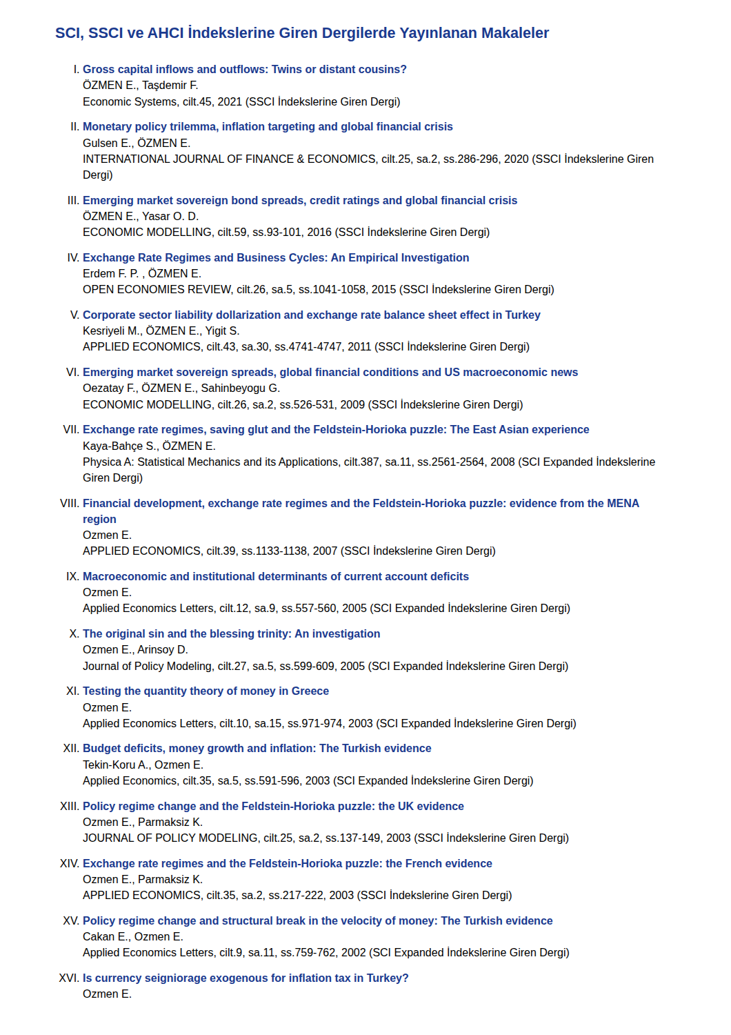SCI, SSCI ve AHCI İndekslerine Giren Dergilerde Yayınlanan Makaleler
Gross capital inflows and outflows: Twins or distant cousins? ÖZMEN E., Taşdemir F. Economic Systems, cilt.45, 2021 (SSCI İndekslerine Giren Dergi)
Monetary policy trilemma, inflation targeting and global financial crisis Gulsen E., ÖZMEN E. INTERNATIONAL JOURNAL OF FINANCE & ECONOMICS, cilt.25, sa.2, ss.286-296, 2020 (SSCI İndekslerine Giren Dergi)
Emerging market sovereign bond spreads, credit ratings and global financial crisis ÖZMEN E., Yasar O. D. ECONOMIC MODELLING, cilt.59, ss.93-101, 2016 (SSCI İndekslerine Giren Dergi)
Exchange Rate Regimes and Business Cycles: An Empirical Investigation Erdem F. P. , ÖZMEN E. OPEN ECONOMIES REVIEW, cilt.26, sa.5, ss.1041-1058, 2015 (SSCI İndekslerine Giren Dergi)
Corporate sector liability dollarization and exchange rate balance sheet effect in Turkey Kesriyeli M., ÖZMEN E., Yigit S. APPLIED ECONOMICS, cilt.43, sa.30, ss.4741-4747, 2011 (SSCI İndekslerine Giren Dergi)
Emerging market sovereign spreads, global financial conditions and US macroeconomic news Oezatay F., ÖZMEN E., Sahinbeyogu G. ECONOMIC MODELLING, cilt.26, sa.2, ss.526-531, 2009 (SSCI İndekslerine Giren Dergi)
Exchange rate regimes, saving glut and the Feldstein-Horioka puzzle: The East Asian experience Kaya-Bahçe S., ÖZMEN E. Physica A: Statistical Mechanics and its Applications, cilt.387, sa.11, ss.2561-2564, 2008 (SCI Expanded İndekslerine Giren Dergi)
Financial development, exchange rate regimes and the Feldstein-Horioka puzzle: evidence from the MENA region Ozmen E. APPLIED ECONOMICS, cilt.39, ss.1133-1138, 2007 (SSCI İndekslerine Giren Dergi)
Macroeconomic and institutional determinants of current account deficits Ozmen E. Applied Economics Letters, cilt.12, sa.9, ss.557-560, 2005 (SCI Expanded İndekslerine Giren Dergi)
The original sin and the blessing trinity: An investigation Ozmen E., Arinsoy D. Journal of Policy Modeling, cilt.27, sa.5, ss.599-609, 2005 (SCI Expanded İndekslerine Giren Dergi)
Testing the quantity theory of money in Greece Ozmen E. Applied Economics Letters, cilt.10, sa.15, ss.971-974, 2003 (SCI Expanded İndekslerine Giren Dergi)
Budget deficits, money growth and inflation: The Turkish evidence Tekin-Koru A., Ozmen E. Applied Economics, cilt.35, sa.5, ss.591-596, 2003 (SCI Expanded İndekslerine Giren Dergi)
Policy regime change and the Feldstein-Horioka puzzle: the UK evidence Ozmen E., Parmaksiz K. JOURNAL OF POLICY MODELING, cilt.25, sa.2, ss.137-149, 2003 (SSCI İndekslerine Giren Dergi)
Exchange rate regimes and the Feldstein-Horioka puzzle: the French evidence Ozmen E., Parmaksiz K. APPLIED ECONOMICS, cilt.35, sa.2, ss.217-222, 2003 (SSCI İndekslerine Giren Dergi)
Policy regime change and structural break in the velocity of money: The Turkish evidence Cakan E., Ozmen E. Applied Economics Letters, cilt.9, sa.11, ss.759-762, 2002 (SCI Expanded İndekslerine Giren Dergi)
Is currency seigniorage exogenous for inflation tax in Turkey? Ozmen E.